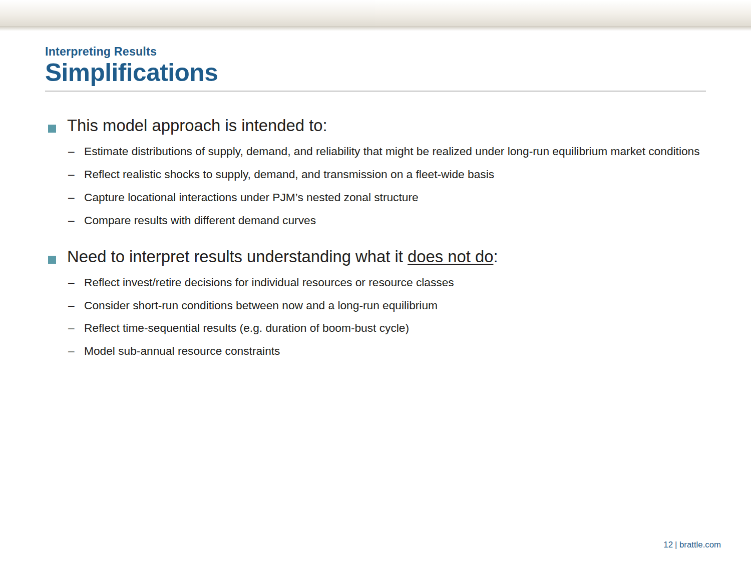Interpreting Results
Simplifications
This model approach is intended to:
Estimate distributions of supply, demand, and reliability that might be realized under long-run equilibrium market conditions
Reflect realistic shocks to supply, demand, and transmission on a fleet-wide basis
Capture locational interactions under PJM’s nested zonal structure
Compare results with different demand curves
Need to interpret results understanding what it does not do:
Reflect invest/retire decisions for individual resources or resource classes
Consider short-run conditions between now and a long-run equilibrium
Reflect time-sequential results (e.g. duration of boom-bust cycle)
Model sub-annual resource constraints
12| brattle.com